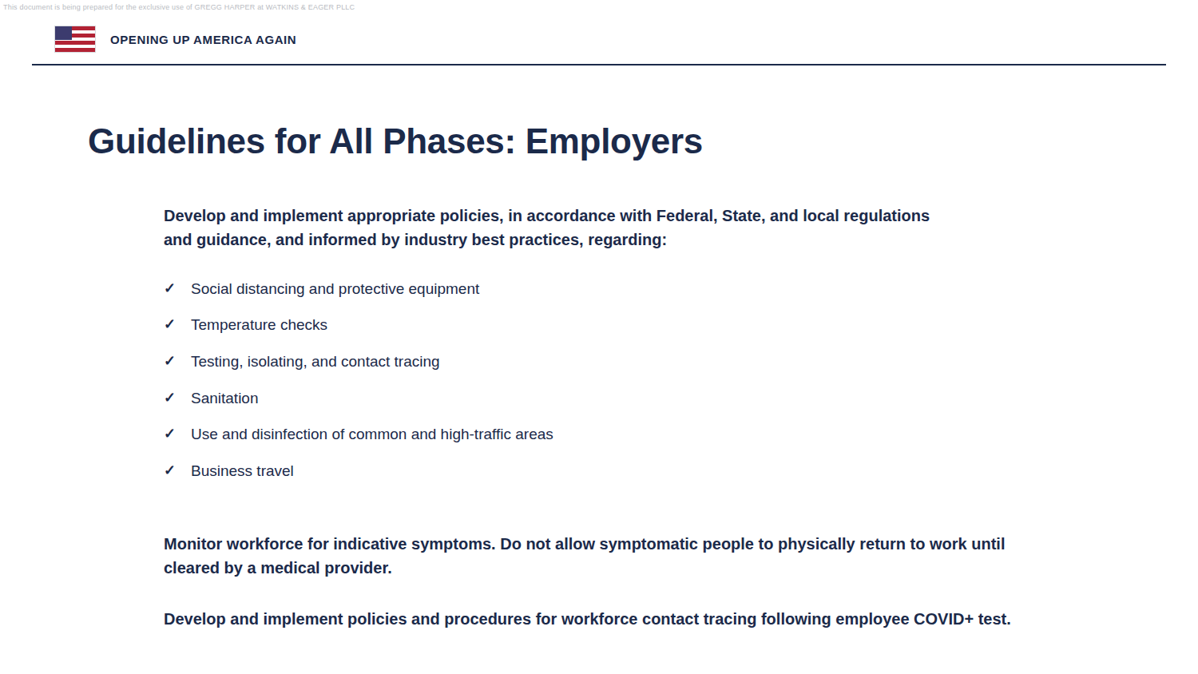This document is being prepared for the exclusive use of GREGG HARPER at WATKINS & EAGER PLLC
Opening Up America Again
Guidelines for All Phases: Employers
Develop and implement appropriate policies, in accordance with Federal, State, and local regulations and guidance, and informed by industry best practices, regarding:
Social distancing and protective equipment
Temperature checks
Testing, isolating, and contact tracing
Sanitation
Use and disinfection of common and high-traffic areas
Business travel
Monitor workforce for indicative symptoms. Do not allow symptomatic people to physically return to work until cleared by a medical provider.
Develop and implement policies and procedures for workforce contact tracing following employee COVID+ test.